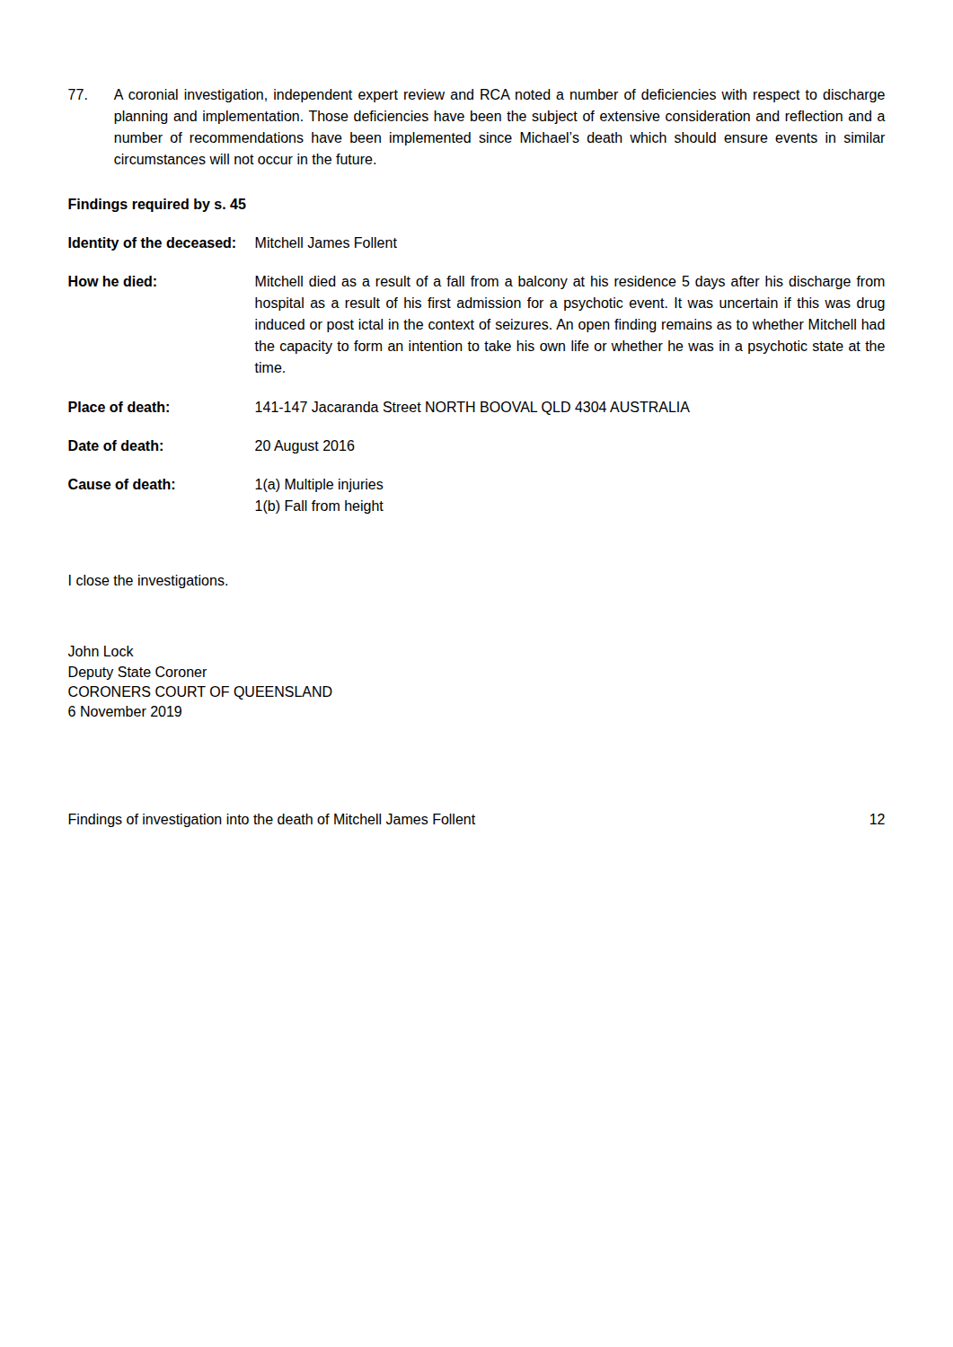77.
A coronial investigation, independent expert review and RCA noted a number of deficiencies with respect to discharge planning and implementation. Those deficiencies have been the subject of extensive consideration and reflection and a number of recommendations have been implemented since Michael’s death which should ensure events in similar circumstances will not occur in the future.
Findings required by s. 45
| Identity of the deceased: | Mitchell James Follent |
| How he died: | Mitchell died as a result of a fall from a balcony at his residence 5 days after his discharge from hospital as a result of his first admission for a psychotic event. It was uncertain if this was drug induced or post ictal in the context of seizures. An open finding remains as to whether Mitchell had the capacity to form an intention to take his own life or whether he was in a psychotic state at the time. |
| Place of death: | 141-147 Jacaranda Street NORTH BOOVAL QLD 4304 AUSTRALIA |
| Date of death: | 20 August 2016 |
| Cause of death: | 1(a) Multiple injuries 1(b) Fall from height |
I close the investigations.
John Lock
Deputy State Coroner
CORONERS COURT OF QUEENSLAND
6 November 2019
Findings of investigation into the death of Mitchell James Follent 12